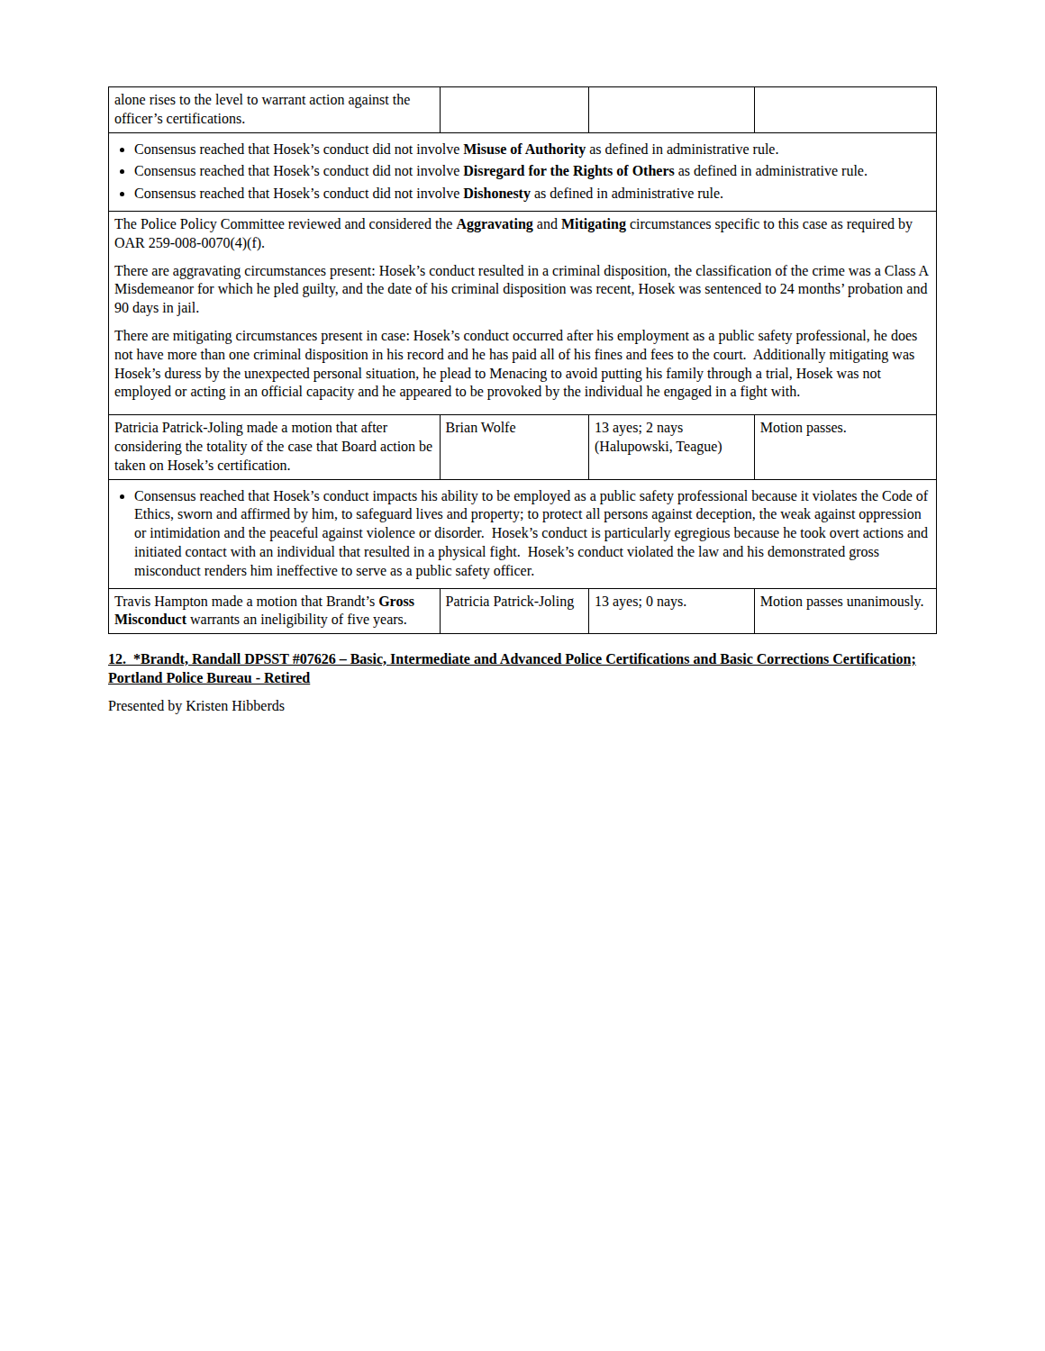| alone rises to the level to warrant action against the officer’s certifications. | | | |
| Consensus reached that Hosek’s conduct did not involve Misuse of Authority as defined in administrative rule. Consensus reached that Hosek’s conduct did not involve Disregard for the Rights of Others as defined in administrative rule. Consensus reached that Hosek’s conduct did not involve Dishonesty as defined in administrative rule. |
| The Police Policy Committee reviewed and considered the Aggravating and Mitigating circumstances specific to this case as required by OAR 259-008-0070(4)(f). There are aggravating circumstances present: Hosek’s conduct resulted in a criminal disposition, the classification of the crime was a Class A Misdemeanor for which he pled guilty, and the date of his criminal disposition was recent, Hosek was sentenced to 24 months’ probation and 90 days in jail. There are mitigating circumstances present in case: Hosek’s conduct occurred after his employment as a public safety professional, he does not have more than one criminal disposition in his record and he has paid all of his fines and fees to the court. Additionally mitigating was Hosek’s duress by the unexpected personal situation, he plead to Menacing to avoid putting his family through a trial, Hosek was not employed or acting in an official capacity and he appeared to be provoked by the individual he engaged in a fight with. |
| Patricia Patrick-Joling made a motion that after considering the totality of the case that Board action be taken on Hosek’s certification. | Brian Wolfe | 13 ayes; 2 nays (Halupowski, Teague) | Motion passes. |
| Consensus reached that Hosek’s conduct impacts his ability to be employed as a public safety professional because it violates the Code of Ethics, sworn and affirmed by him, to safeguard lives and property; to protect all persons against deception, the weak against oppression or intimidation and the peaceful against violence or disorder. Hosek’s conduct is particularly egregious because he took overt actions and initiated contact with an individual that resulted in a physical fight. Hosek’s conduct violated the law and his demonstrated gross misconduct renders him ineffective to serve as a public safety officer. |
| Travis Hampton made a motion that Brandt’s Gross Misconduct warrants an ineligibility of five years. | Patricia Patrick-Joling | 13 ayes; 0 nays. | Motion passes unanimously. |
12. *Brandt, Randall DPSST #07626 – Basic, Intermediate and Advanced Police Certifications and Basic Corrections Certification; Portland Police Bureau - Retired
Presented by Kristen Hibberds